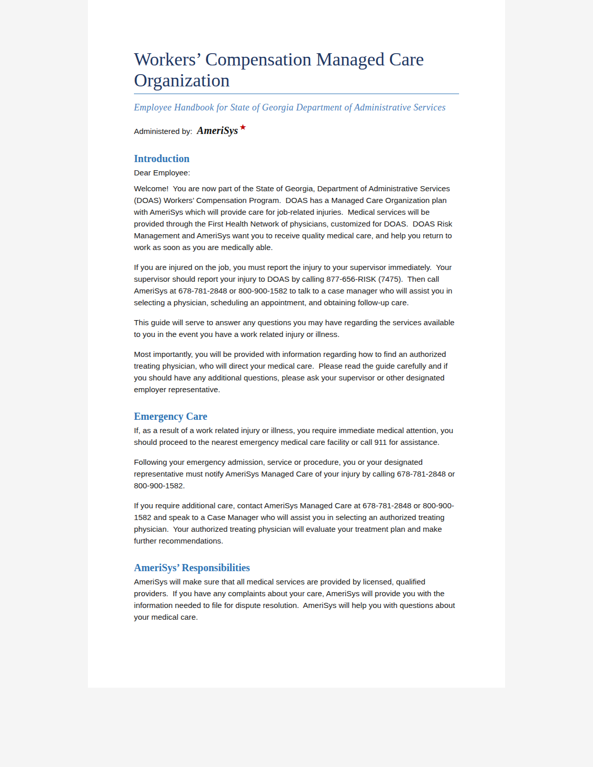Workers’ Compensation Managed Care Organization
Employee Handbook for State of Georgia Department of Administrative Services
Administered by: AmeriSys★
Introduction
Dear Employee:
Welcome! You are now part of the State of Georgia, Department of Administrative Services (DOAS) Workers’ Compensation Program. DOAS has a Managed Care Organization plan with AmeriSys which will provide care for job-related injuries. Medical services will be provided through the First Health Network of physicians, customized for DOAS. DOAS Risk Management and AmeriSys want you to receive quality medical care, and help you return to work as soon as you are medically able.
If you are injured on the job, you must report the injury to your supervisor immediately. Your supervisor should report your injury to DOAS by calling 877-656-RISK (7475). Then call AmeriSys at 678-781-2848 or 800-900-1582 to talk to a case manager who will assist you in selecting a physician, scheduling an appointment, and obtaining follow-up care.
This guide will serve to answer any questions you may have regarding the services available to you in the event you have a work related injury or illness.
Most importantly, you will be provided with information regarding how to find an authorized treating physician, who will direct your medical care. Please read the guide carefully and if you should have any additional questions, please ask your supervisor or other designated employer representative.
Emergency Care
If, as a result of a work related injury or illness, you require immediate medical attention, you should proceed to the nearest emergency medical care facility or call 911 for assistance.
Following your emergency admission, service or procedure, you or your designated representative must notify AmeriSys Managed Care of your injury by calling 678-781-2848 or 800-900-1582.
If you require additional care, contact AmeriSys Managed Care at 678-781-2848 or 800-900-1582 and speak to a Case Manager who will assist you in selecting an authorized treating physician. Your authorized treating physician will evaluate your treatment plan and make further recommendations.
AmeriSys’ Responsibilities
AmeriSys will make sure that all medical services are provided by licensed, qualified providers. If you have any complaints about your care, AmeriSys will provide you with the information needed to file for dispute resolution. AmeriSys will help you with questions about your medical care.